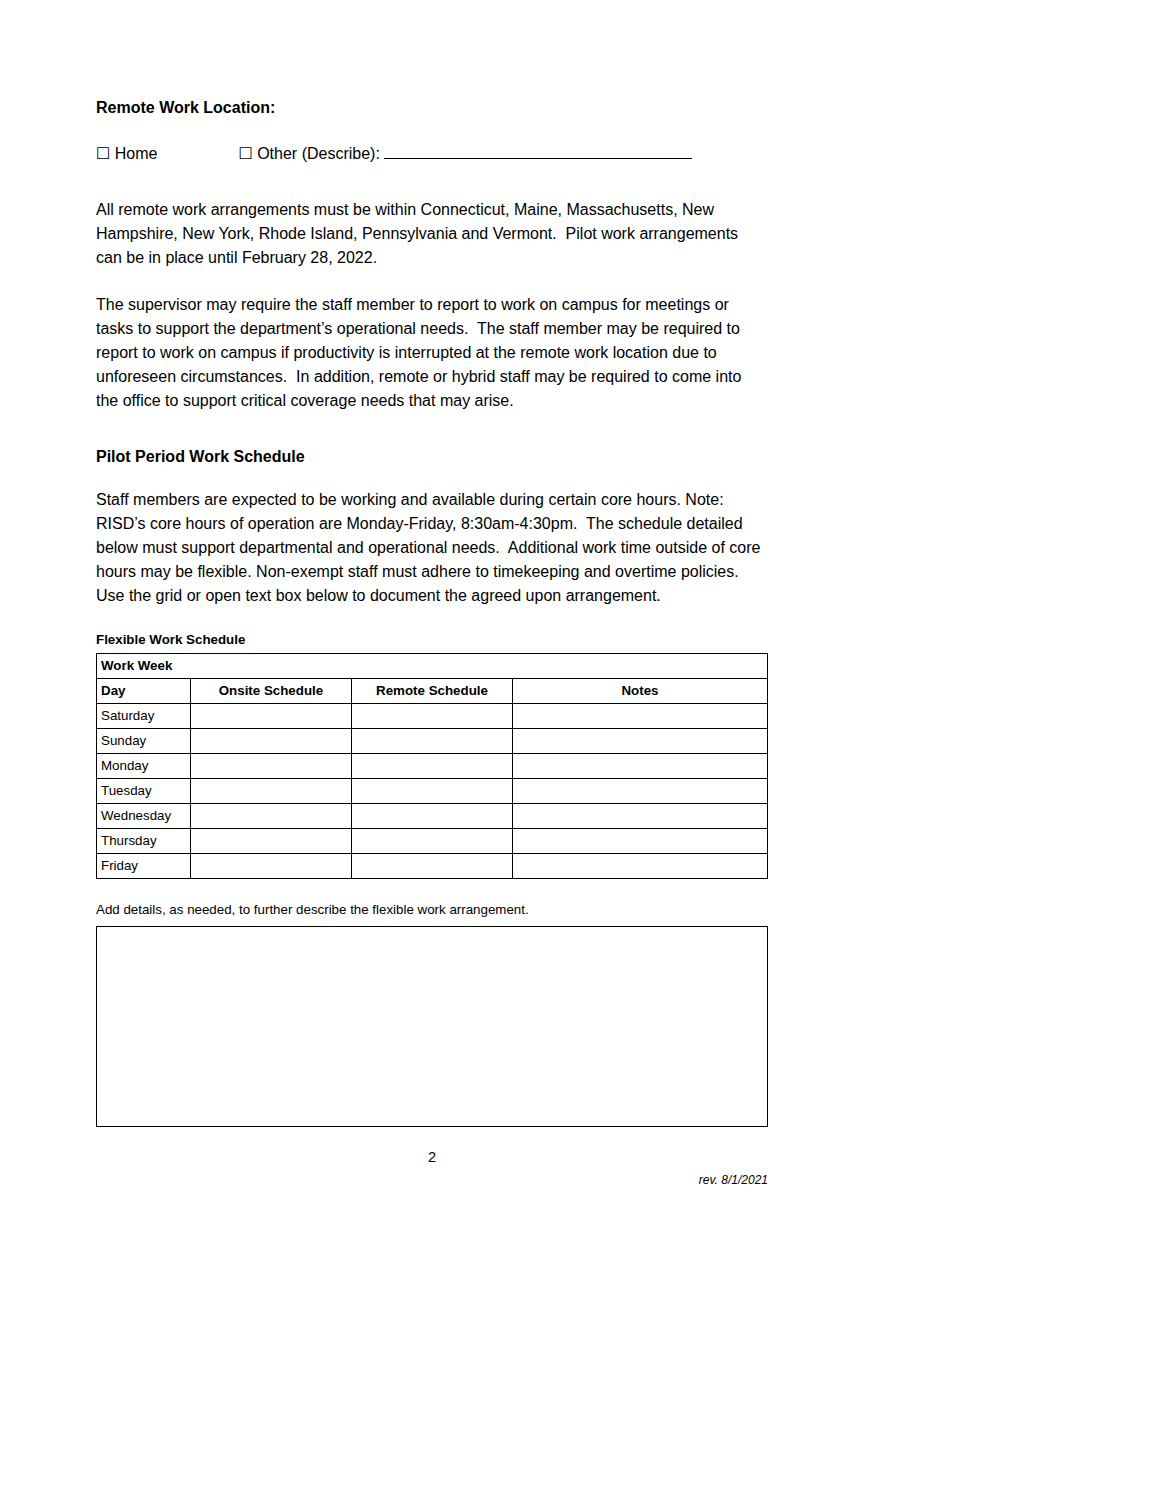Remote Work Location:
☐ Home ☐ Other (Describe):
All remote work arrangements must be within Connecticut, Maine, Massachusetts, New Hampshire, New York, Rhode Island, Pennsylvania and Vermont. Pilot work arrangements can be in place until February 28, 2022.
The supervisor may require the staff member to report to work on campus for meetings or tasks to support the department’s operational needs. The staff member may be required to report to work on campus if productivity is interrupted at the remote work location due to unforeseen circumstances. In addition, remote or hybrid staff may be required to come into the office to support critical coverage needs that may arise.
Pilot Period Work Schedule
Staff members are expected to be working and available during certain core hours. Note: RISD’s core hours of operation are Monday-Friday, 8:30am-4:30pm. The schedule detailed below must support departmental and operational needs. Additional work time outside of core hours may be flexible. Non-exempt staff must adhere to timekeeping and overtime policies. Use the grid or open text box below to document the agreed upon arrangement.
Flexible Work Schedule
| Work Week |
| --- |
| Day | Onsite Schedule | Remote Schedule | Notes |
| Saturday | | | |
| Sunday | | | |
| Monday | | | |
| Tuesday | | | |
| Wednesday | | | |
| Thursday | | | |
| Friday | | | |
Add details, as needed, to further describe the flexible work arrangement.
2
rev. 8/1/2021